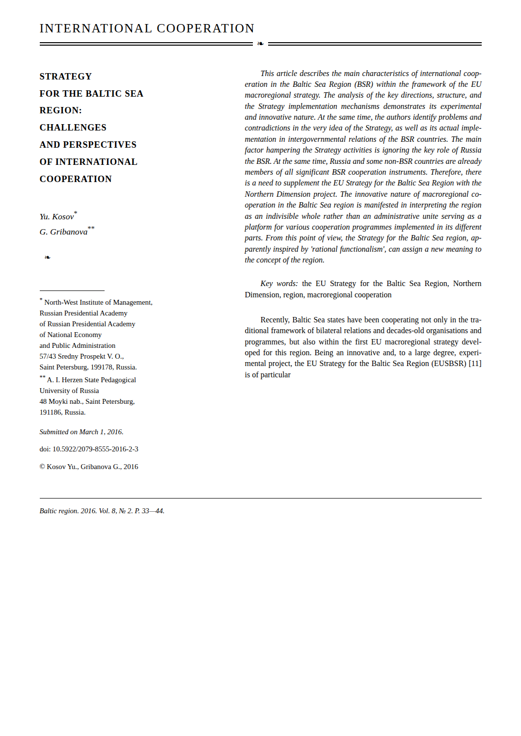INTERNATIONAL COOPERATION
❧
STRATEGY
FOR THE BALTIC SEA
REGION:
CHALLENGES
AND PERSPECTIVES
OF INTERNATIONAL
COOPERATION
Yu. Kosov*
G. Gribanova**
❧
* North-West Institute of Management,
Russian Presidential Academy
of Russian Presidential Academy
of National Economy
and Public Administration
57/43 Sredny Prospekt V. O.,
Saint Petersburg, 199178, Russia.
** A. I. Herzen State Pedagogical
University of Russia
48 Moyki nab., Saint Petersburg,
191186, Russia.
Submitted on March 1, 2016.
doi: 10.5922/2079-8555-2016-2-3
© Kosov Yu., Gribanova G., 2016
This article describes the main characteristics of international cooperation in the Baltic Sea Region (BSR) within the framework of the EU macroregional strategy. The analysis of the key directions, structure, and the Strategy implementation mechanisms demonstrates its experimental and innovative nature. At the same time, the authors identify problems and contradictions in the very idea of the Strategy, as well as its actual implementation in intergovernmental relations of the BSR countries. The main factor hampering the Strategy activities is ignoring the key role of Russia the BSR. At the same time, Russia and some non-BSR countries are already members of all significant BSR cooperation instruments. Therefore, there is a need to supplement the EU Strategy for the Baltic Sea Region with the Northern Dimension project. The innovative nature of macroregional cooperation in the Baltic Sea region is manifested in interpreting the region as an indivisible whole rather than an administrative unite serving as a platform for various cooperation programmes implemented in its different parts. From this point of view, the Strategy for the Baltic Sea region, apparently inspired by 'rational functionalism', can assign a new meaning to the concept of the region.
Key words: the EU Strategy for the Baltic Sea Region, Northern Dimension, region, macroregional cooperation
Recently, Baltic Sea states have been cooperating not only in the traditional framework of bilateral relations and decades-old organisations and programmes, but also within the first EU macroregional strategy developed for this region. Being an innovative and, to a large degree, experimental project, the EU Strategy for the Baltic Sea Region (EUSBSR) [11] is of particular
Baltic region. 2016. Vol. 8, № 2. P. 33—44.